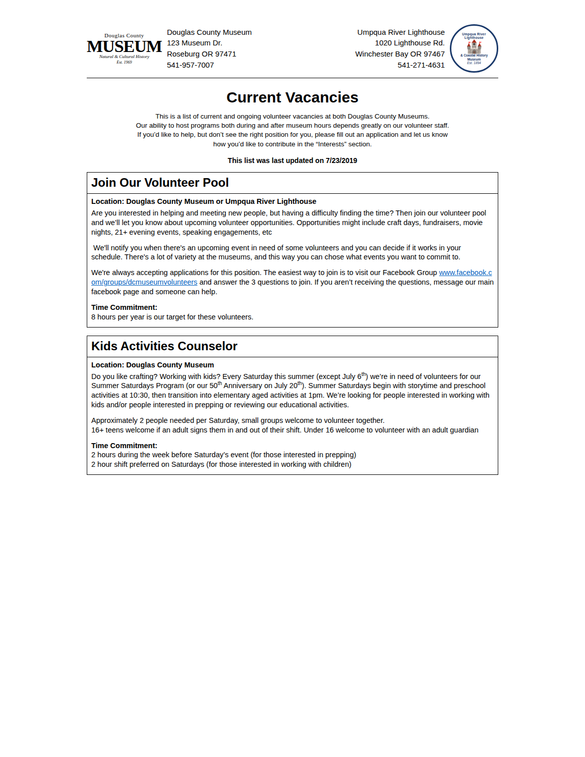Douglas County
MUSEUM
Natural & Cultural History
Est. 1969
Douglas County Museum
123 Museum Dr.
Roseburg OR 97471
541-957-7007
Umpqua River Lighthouse
1020 Lighthouse Rd.
Winchester Bay OR 97467
541-271-4631
Umpqua River Lighthouse
🏰
& Coastal History Museum
Est. 1894
Current Vacancies
This is a list of current and ongoing volunteer vacancies at both Douglas County Museums.
Our ability to host programs both during and after museum hours depends greatly on our volunteer staff.
If you’d like to help, but don’t see the right position for you, please fill out an application and let us know how you’d like to contribute in the “Interests” section.
This list was last updated on 7/23/2019
Join Our Volunteer Pool
Location: Douglas County Museum or Umpqua River Lighthouse
Are you interested in helping and meeting new people, but having a difficulty finding the time? Then join our volunteer pool and we’ll let you know about upcoming volunteer opportunities. Opportunities might include craft days, fundraisers, movie nights, 21+ evening events, speaking engagements, etc
We'll notify you when there's an upcoming event in need of some volunteers and you can decide if it works in your schedule. There's a lot of variety at the museums, and this way you can chose what events you want to commit to.
We're always accepting applications for this position. The easiest way to join is to visit our Facebook Group www.facebook.com/groups/dcmuseumvolunteers and answer the 3 questions to join. If you aren’t receiving the questions, message our main facebook page and someone can help.
Time Commitment:
8 hours per year is our target for these volunteers.
Kids Activities Counselor
Location: Douglas County Museum
Do you like crafting? Working with kids? Every Saturday this summer (except July 6th) we’re in need of volunteers for our Summer Saturdays Program (or our 50th Anniversary on July 20th). Summer Saturdays begin with storytime and preschool activities at 10:30, then transition into elementary aged activities at 1pm. We’re looking for people interested in working with kids and/or people interested in prepping or reviewing our educational activities.
Approximately 2 people needed per Saturday, small groups welcome to volunteer together.
16+ teens welcome if an adult signs them in and out of their shift. Under 16 welcome to volunteer with an adult guardian
Time Commitment:
2 hours during the week before Saturday’s event (for those interested in prepping)
2 hour shift preferred on Saturdays (for those interested in working with children)